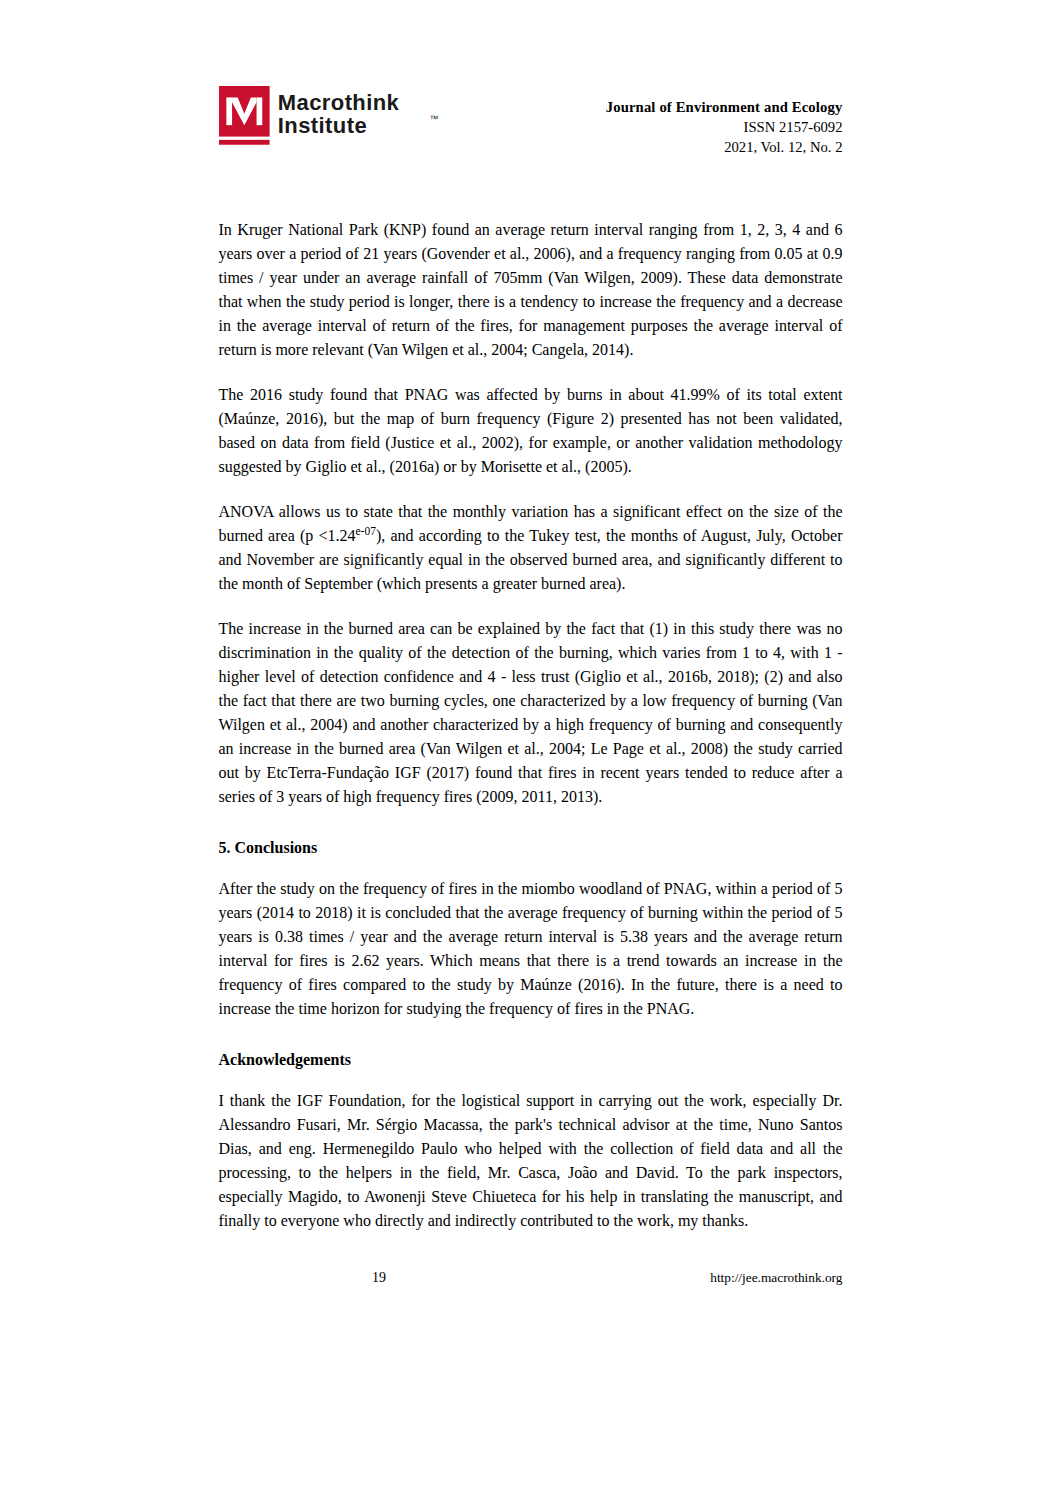Macrothink Institute Macrothink Institute ™
Journal of Environment and Ecology
ISSN 2157-6092
2021, Vol. 12, No. 2
In Kruger National Park (KNP) found an average return interval ranging from 1, 2, 3, 4 and 6 years over a period of 21 years (Govender et al., 2006), and a frequency ranging from 0.05 at 0.9 times / year under an average rainfall of 705mm (Van Wilgen, 2009). These data demonstrate that when the study period is longer, there is a tendency to increase the frequency and a decrease in the average interval of return of the fires, for management purposes the average interval of return is more relevant (Van Wilgen et al., 2004; Cangela, 2014).
The 2016 study found that PNAG was affected by burns in about 41.99% of its total extent (Maúnze, 2016), but the map of burn frequency (Figure 2) presented has not been validated, based on data from field (Justice et al., 2002), for example, or another validation methodology suggested by Giglio et al., (2016a) or by Morisette et al., (2005).
ANOVA allows us to state that the monthly variation has a significant effect on the size of the burned area (p <1.24e-07), and according to the Tukey test, the months of August, July, October and November are significantly equal in the observed burned area, and significantly different to the month of September (which presents a greater burned area).
The increase in the burned area can be explained by the fact that (1) in this study there was no discrimination in the quality of the detection of the burning, which varies from 1 to 4, with 1 - higher level of detection confidence and 4 - less trust (Giglio et al., 2016b, 2018); (2) and also the fact that there are two burning cycles, one characterized by a low frequency of burning (Van Wilgen et al., 2004) and another characterized by a high frequency of burning and consequently an increase in the burned area (Van Wilgen et al., 2004; Le Page et al., 2008) the study carried out by EtcTerra-Fundação IGF (2017) found that fires in recent years tended to reduce after a series of 3 years of high frequency fires (2009, 2011, 2013).
5. Conclusions
After the study on the frequency of fires in the miombo woodland of PNAG, within a period of 5 years (2014 to 2018) it is concluded that the average frequency of burning within the period of 5 years is 0.38 times / year and the average return interval is 5.38 years and the average return interval for fires is 2.62 years. Which means that there is a trend towards an increase in the frequency of fires compared to the study by Maúnze (2016). In the future, there is a need to increase the time horizon for studying the frequency of fires in the PNAG.
Acknowledgements
I thank the IGF Foundation, for the logistical support in carrying out the work, especially Dr. Alessandro Fusari, Mr. Sérgio Macassa, the park's technical advisor at the time, Nuno Santos Dias, and eng. Hermenegildo Paulo who helped with the collection of field data and all the processing, to the helpers in the field, Mr. Casca, João and David. To the park inspectors, especially Magido, to Awonenji Steve Chiueteca for his help in translating the manuscript, and finally to everyone who directly and indirectly contributed to the work, my thanks.
19 http://jee.macrothink.org